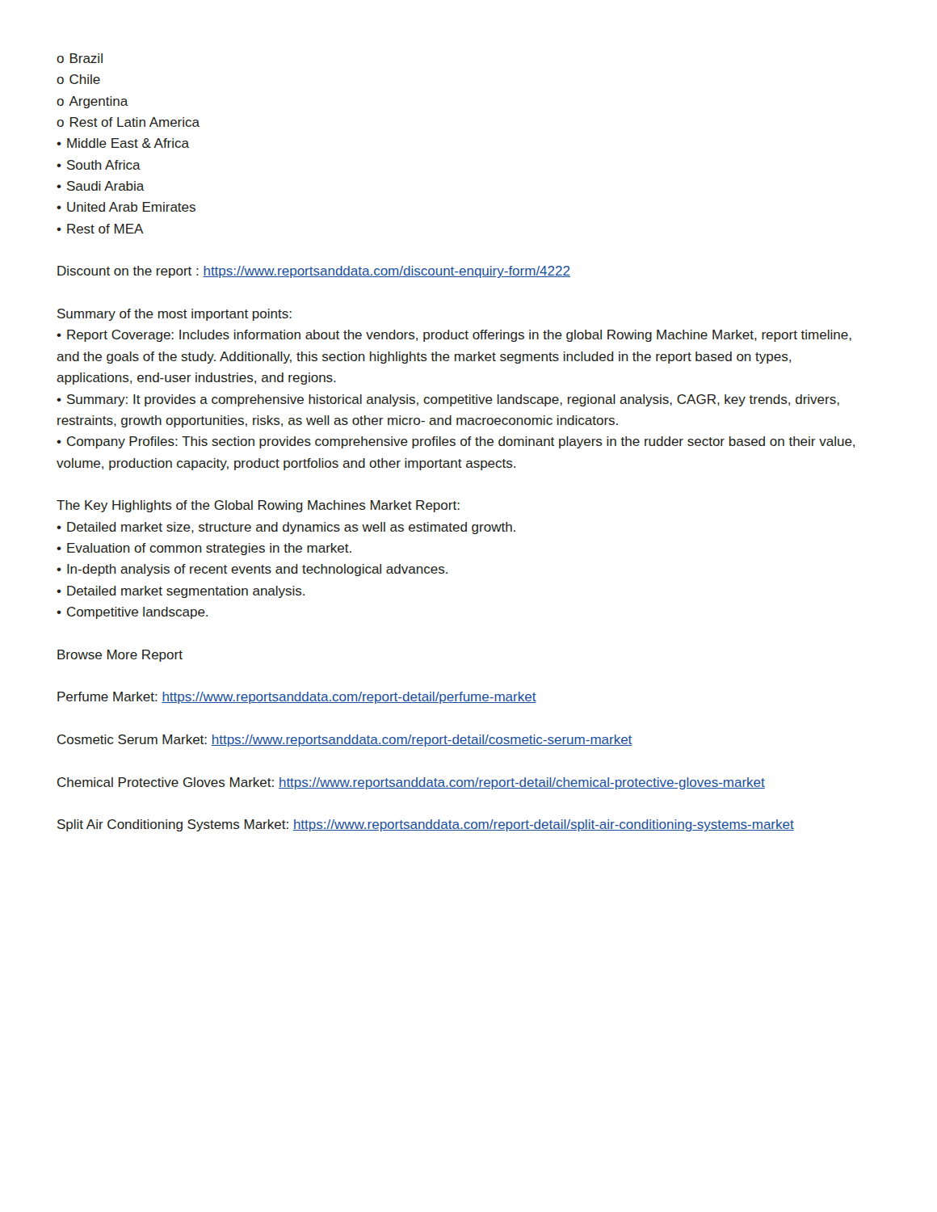Brazil
Chile
Argentina
Rest of Latin America
Middle East & Africa
South Africa
Saudi Arabia
United Arab Emirates
Rest of MEA
Discount on the report : https://www.reportsanddata.com/discount-enquiry-form/4222
Summary of the most important points:
Report Coverage: Includes information about the vendors, product offerings in the global Rowing Machine Market, report timeline, and the goals of the study. Additionally, this section highlights the market segments included in the report based on types, applications, end-user industries, and regions.
Summary: It provides a comprehensive historical analysis, competitive landscape, regional analysis, CAGR, key trends, drivers, restraints, growth opportunities, risks, as well as other micro- and macroeconomic indicators.
Company Profiles: This section provides comprehensive profiles of the dominant players in the rudder sector based on their value, volume, production capacity, product portfolios and other important aspects.
The Key Highlights of the Global Rowing Machines Market Report:
Detailed market size, structure and dynamics as well as estimated growth.
Evaluation of common strategies in the market.
In-depth analysis of recent events and technological advances.
Detailed market segmentation analysis.
Competitive landscape.
Browse More Report
Perfume Market: https://www.reportsanddata.com/report-detail/perfume-market
Cosmetic Serum Market: https://www.reportsanddata.com/report-detail/cosmetic-serum-market
Chemical Protective Gloves Market: https://www.reportsanddata.com/report-detail/chemical-protective-gloves-market
Split Air Conditioning Systems Market: https://www.reportsanddata.com/report-detail/split-air-conditioning-systems-market